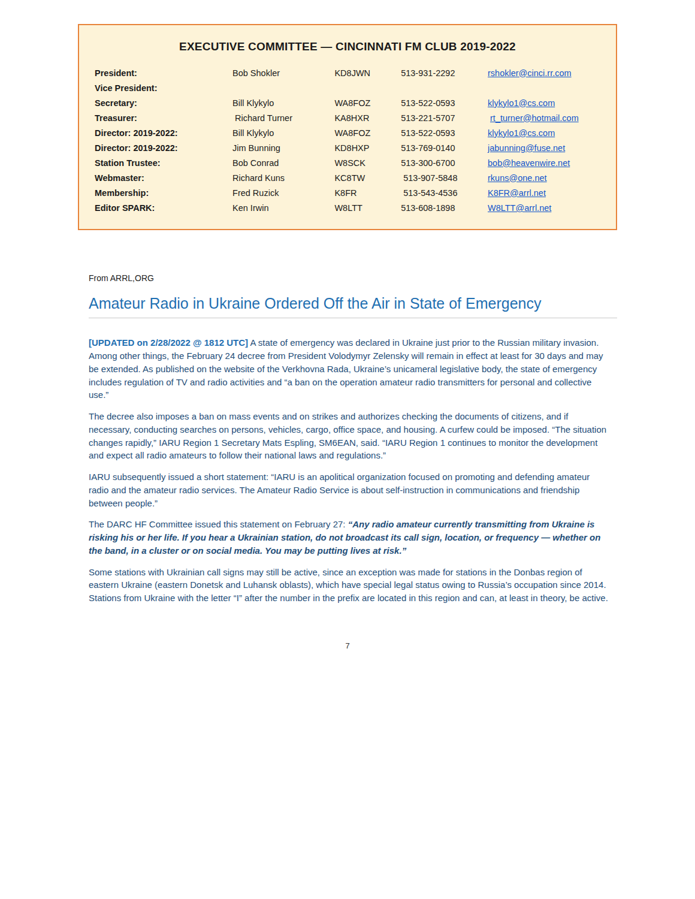EXECUTIVE COMMITTEE — CINCINNATI FM CLUB 2019-2022
| President: | Bob Shokler | KD8JWN | 513-931-2292 | rshokler@cinci.rr.com |
| Vice President: | | | | |
| Secretary: | Bill Klykylo | WA8FOZ | 513-522-0593 | klykylo1@cs.com |
| Treasurer: | Richard Turner | KA8HXR | 513-221-5707 | rt_turner@hotmail.com |
| Director: 2019-2022: | Bill Klykylo | WA8FOZ | 513-522-0593 | klykylo1@cs.com |
| Director: 2019-2022: | Jim Bunning | KD8HXP | 513-769-0140 | jabunning@fuse.net |
| Station Trustee: | Bob Conrad | W8SCK | 513-300-6700 | bob@heavenwire.net |
| Webmaster: | Richard Kuns | KC8TW | 513-907-5848 | rkuns@one.net |
| Membership: | Fred Ruzick | K8FR | 513-543-4536 | K8FR@arrl.net |
| Editor SPARK: | Ken Irwin | W8LTT | 513-608-1898 | W8LTT@arrl.net |
From ARRL,ORG
Amateur Radio in Ukraine Ordered Off the Air in State of Emergency
[UPDATED on 2/28/2022 @ 1812 UTC] A state of emergency was declared in Ukraine just prior to the Russian military invasion. Among other things, the February 24 decree from President Volodymyr Zelensky will remain in effect at least for 30 days and may be extended. As published on the website of the Verkhovna Rada, Ukraine’s unicameral legislative body, the state of emergency includes regulation of TV and radio activities and “a ban on the operation amateur radio transmitters for personal and collective use.”
The decree also imposes a ban on mass events and on strikes and authorizes checking the documents of citizens, and if necessary, conducting searches on persons, vehicles, cargo, office space, and housing. A curfew could be imposed. “The situation changes rapidly,” IARU Region 1 Secretary Mats Espling, SM6EAN, said. “IARU Region 1 continues to monitor the development and expect all radio amateurs to follow their national laws and regulations.”
IARU subsequently issued a short statement: “IARU is an apolitical organization focused on promoting and defending amateur radio and the amateur radio services. The Amateur Radio Service is about self-instruction in communications and friendship between people.”
The DARC HF Committee issued this statement on February 27: “Any radio amateur currently transmitting from Ukraine is risking his or her life. If you hear a Ukrainian station, do not broadcast its call sign, location, or frequency — whether on the band, in a cluster or on social media. You may be putting lives at risk.”
Some stations with Ukrainian call signs may still be active, since an exception was made for stations in the Donbas region of eastern Ukraine (eastern Donetsk and Luhansk oblasts), which have special legal status owing to Russia’s occupation since 2014. Stations from Ukraine with the letter “I” after the number in the prefix are located in this region and can, at least in theory, be active.
7